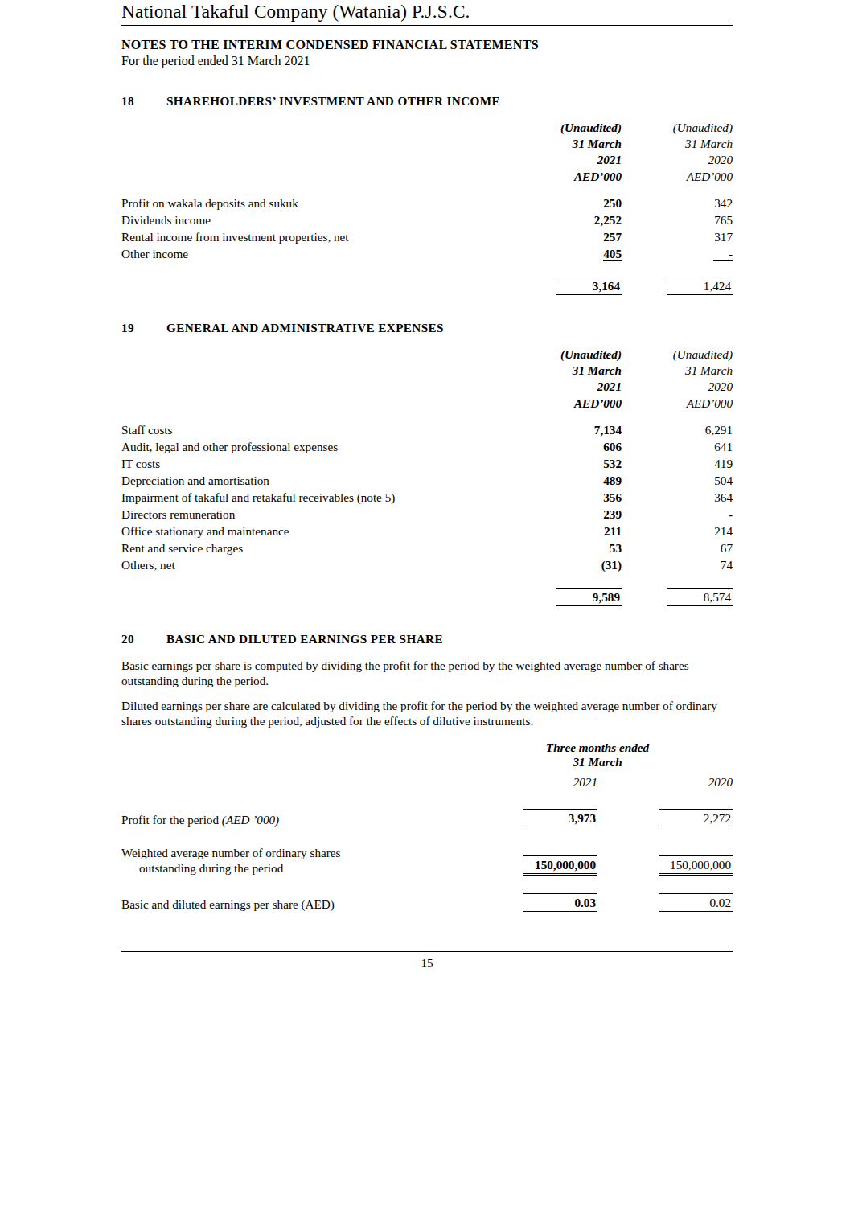National Takaful Company (Watania) P.J.S.C.
NOTES TO THE INTERIM CONDENSED FINANCIAL STATEMENTS
For the period ended 31 March 2021
18 SHAREHOLDERS’ INVESTMENT AND OTHER INCOME
| | (Unaudited) | (Unaudited) |
| | 31 March | 31 March |
| | 2021 | 2020 |
| | AED’000 | AED’000 |
| Profit on wakala deposits and sukuk | 250 | 342 |
| Dividends income | 2,252 | 765 |
| Rental income from investment properties, net | 257 | 317 |
| Other income | 405 | - |
| | 3,164 | 1,424 |
19 GENERAL AND ADMINISTRATIVE EXPENSES
| | (Unaudited) | (Unaudited) |
| | 31 March | 31 March |
| | 2021 | 2020 |
| | AED’000 | AED’000 |
| Staff costs | 7,134 | 6,291 |
| Audit, legal and other professional expenses | 606 | 641 |
| IT costs | 532 | 419 |
| Depreciation and amortisation | 489 | 504 |
| Impairment of takaful and retakaful receivables (note 5) | 356 | 364 |
| Directors remuneration | 239 | - |
| Office stationary and maintenance | 211 | 214 |
| Rent and service charges | 53 | 67 |
| Others, net | (31) | 74 |
| | 9,589 | 8,574 |
20 BASIC AND DILUTED EARNINGS PER SHARE
Basic earnings per share is computed by dividing the profit for the period by the weighted average number of shares outstanding during the period.
Diluted earnings per share are calculated by dividing the profit for the period by the weighted average number of ordinary shares outstanding during the period, adjusted for the effects of dilutive instruments.
| | Three months ended 31 March |
| | 2021 | 2020 |
| Profit for the period (AED ’000) | 3,973 | 2,272 |
| Weighted average number of ordinary shares outstanding during the period | 150,000,000 | 150,000,000 |
| Basic and diluted earnings per share (AED) | 0.03 | 0.02 |
15